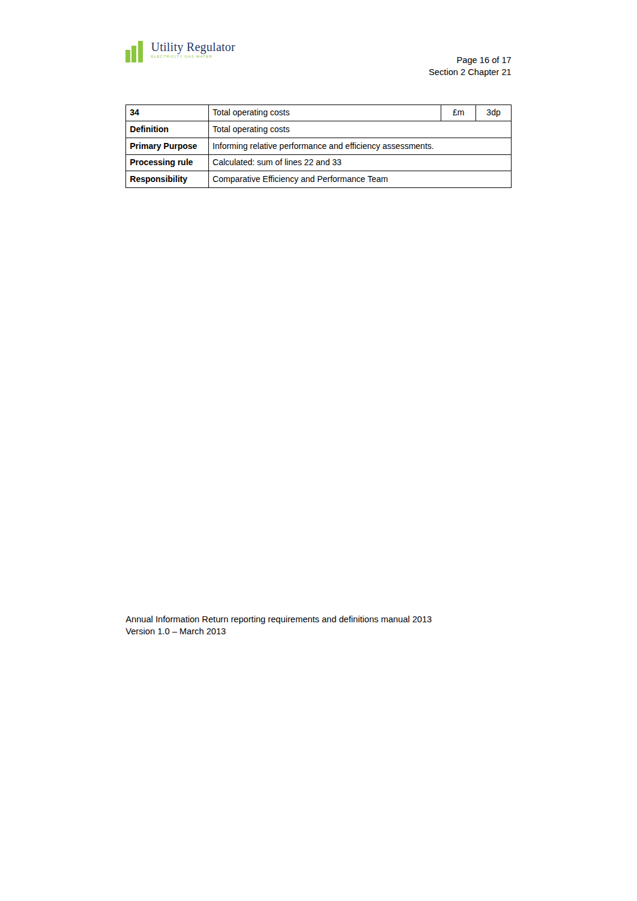Utility Regulator
ELECTRICITY GAS WATER
Page 16 of 17
Section 2 Chapter 21
| 34 | Total operating costs | £m | 3dp |
| Definition | Total operating costs |
| Primary Purpose | Informing relative performance and efficiency assessments. |
| Processing rule | Calculated: sum of lines 22 and 33 |
| Responsibility | Comparative Efficiency and Performance Team |
Annual Information Return reporting requirements and definitions manual 2013
Version 1.0 – March 2013